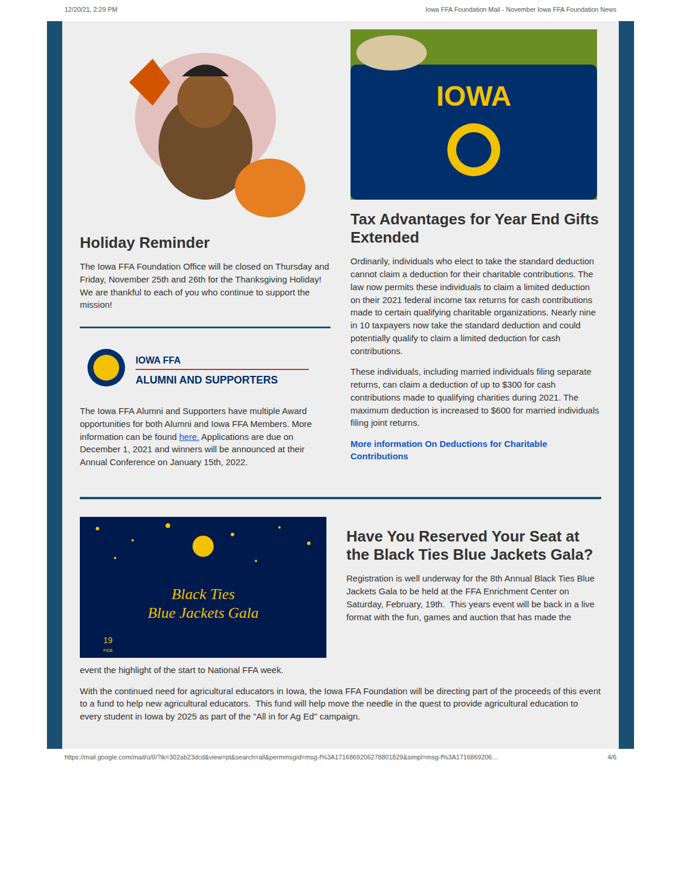12/20/21, 2:29 PM Iowa FFA Foundation Mail - November Iowa FFA Foundation News
Holiday Reminder
The Iowa FFA Foundation Office will be closed on Thursday and Friday, November 25th and 26th for the Thanksgiving Holiday! We are thankful to each of you who continue to support the mission!
The Iowa FFA Alumni and Supporters have multiple Award opportunities for both Alumni and Iowa FFA Members. More information can be found here. Applications are due on December 1, 2021 and winners will be announced at their Annual Conference on January 15th, 2022.
Tax Advantages for Year End Gifts Extended
Ordinarily, individuals who elect to take the standard deduction cannot claim a deduction for their charitable contributions. The law now permits these individuals to claim a limited deduction on their 2021 federal income tax returns for cash contributions made to certain qualifying charitable organizations. Nearly nine in 10 taxpayers now take the standard deduction and could potentially qualify to claim a limited deduction for cash contributions.
These individuals, including married individuals filing separate returns, can claim a deduction of up to $300 for cash contributions made to qualifying charities during 2021. The maximum deduction is increased to $600 for married individuals filing joint returns.
More information On Deductions for Charitable Contributions
Have You Reserved Your Seat at the Black Ties Blue Jackets Gala?
Registration is well underway for the 8th Annual Black Ties Blue Jackets Gala to be held at the FFA Enrichment Center on Saturday, February, 19th. This years event will be back in a live format with the fun, games and auction that has made the
event the highlight of the start to National FFA week.
With the continued need for agricultural educators in Iowa, the Iowa FFA Foundation will be directing part of the proceeds of this event to a fund to help new agricultural educators. This fund will help move the needle in the quest to provide agricultural education to every student in Iowa by 2025 as part of the "All in for Ag Ed" campaign.
https://mail.google.com/mail/u/0/?ik=302ab23dcd&view=pt&search=all&permmsgid=msg-f%3A1716869206278801829&simpl=msg-f%3A1716869206… 4/6